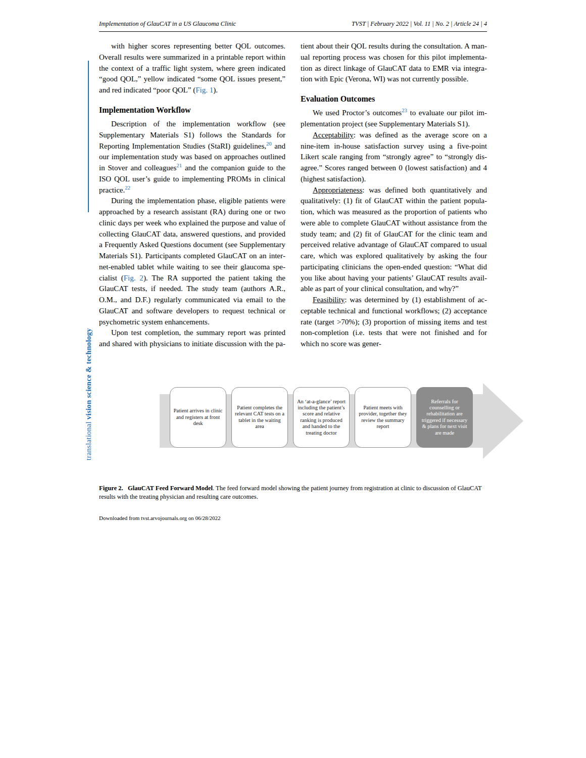translational vision science & technology
Implementation of GlauCAT in a US Glaucoma Clinic
TVST | February 2022 | Vol. 11 | No. 2 | Article 24 | 4
with higher scores representing better QOL outcomes. Overall results were summarized in a printable report within the context of a traffic light system, where green indicated “good QOL,” yellow indicated “some QOL issues present,” and red indicated “poor QOL” (Fig. 1).
Implementation Workflow
Description of the implementation workflow (see Supplementary Materials S1) follows the Standards for Reporting Implementation Studies (StaRI) guidelines,20 and our implementation study was based on approaches outlined in Stover and colleagues21 and the companion guide to the ISO QOL user’s guide to implementing PROMs in clinical practice.22
During the implementation phase, eligible patients were approached by a research assistant (RA) during one or two clinic days per week who explained the purpose and value of collecting GlauCAT data, answered questions, and provided a Frequently Asked Questions document (see Supplementary Materials S1). Participants completed GlauCAT on an internet-enabled tablet while waiting to see their glaucoma specialist (Fig. 2). The RA supported the patient taking the GlauCAT tests, if needed. The study team (authors A.R., O.M., and D.F.) regularly communicated via email to the GlauCAT and software developers to request technical or psychometric system enhancements.
Upon test completion, the summary report was printed and shared with physicians to initiate discussion with the patient about their QOL results during the consultation. A manual reporting process was chosen for this pilot implementation as direct linkage of GlauCAT data to EMR via integration with Epic (Verona, WI) was not currently possible.
Evaluation Outcomes
We used Proctor’s outcomes23 to evaluate our pilot implementation project (see Supplementary Materials S1).
Acceptability: was defined as the average score on a nine-item in-house satisfaction survey using a five-point Likert scale ranging from “strongly agree” to “strongly disagree.” Scores ranged between 0 (lowest satisfaction) and 4 (highest satisfaction).
Appropriateness: was defined both quantitatively and qualitatively: (1) fit of GlauCAT within the patient population, which was measured as the proportion of patients who were able to complete GlauCAT without assistance from the study team; and (2) fit of GlauCAT for the clinic team and perceived relative advantage of GlauCAT compared to usual care, which was explored qualitatively by asking the four participating clinicians the open-ended question: “What did you like about having your patients’ GlauCAT results available as part of your clinical consultation, and why?”
Feasibility: was determined by (1) establishment of acceptable technical and functional workflows; (2) acceptance rate (target >70%); (3) proportion of missing items and test non-completion (i.e. tests that were not finished and for which no score was gener-
Patient arrives in clinic and registers at front desk
Patient completes the relevant CAT tests on a tablet in the waiting area
An ‘at-a-glance’ report including the patient’s score and relative ranking is produced and handed to the treating doctor
Patient meets with provider, together they review the summary report
Referrals for counselling or rehabilitation are triggered if necessary & plans for next visit are made
Figure 2. GlauCAT Feed Forward Model. The feed forward model showing the patient journey from registration at clinic to discussion of GlauCAT results with the treating physician and resulting care outcomes.
Downloaded from tvst.arvojournals.org on 06/28/2022